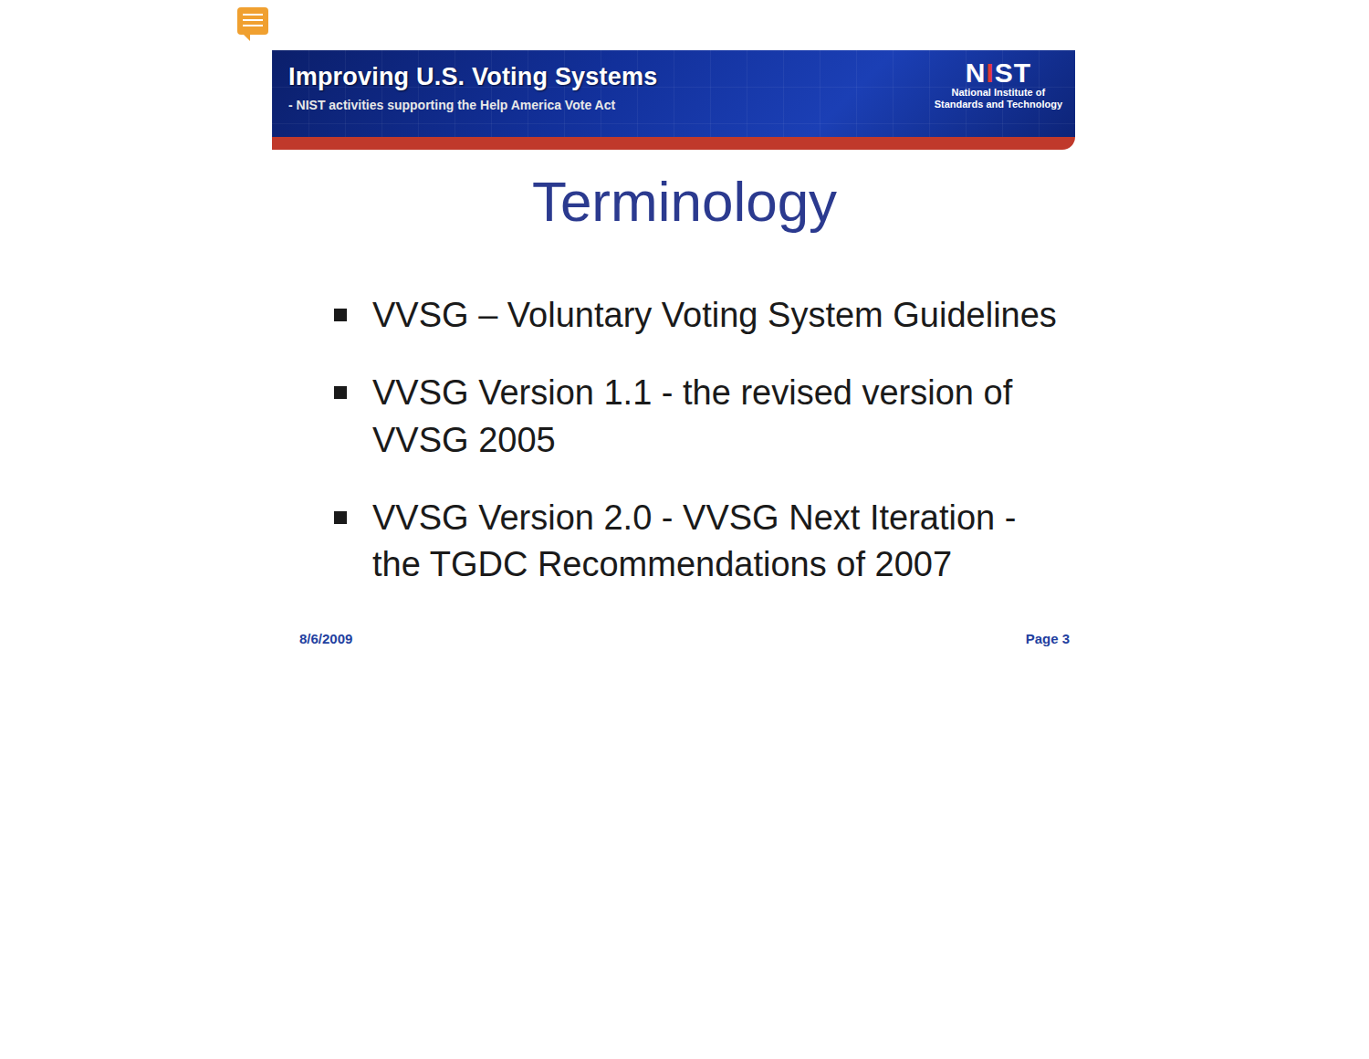Improving U.S. Voting Systems
- NIST activities supporting the Help America Vote Act
NIST
National Institute of
Standards and Technology
Terminology
VVSG – Voluntary Voting System Guidelines
VVSG Version 1.1 - the revised version of VVSG 2005
VVSG Version 2.0 - VVSG Next Iteration - the TGDC Recommendations of 2007
8/6/2009
Page 3